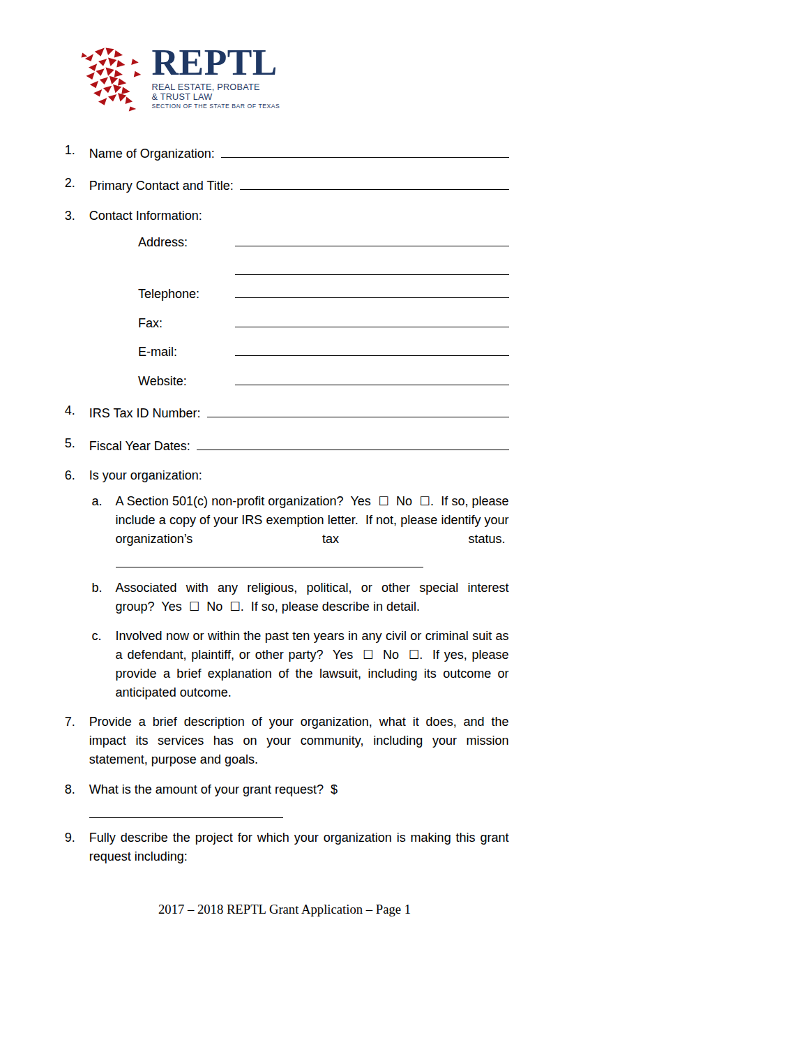REPTL REAL ESTATE, PROBATE & TRUST LAW SECTION OF THE STATE BAR OF TEXAS
Name of Organization:
Primary Contact and Title:
Contact Information:
Address:
Telephone:
Fax:
E-mail:
Website:
IRS Tax ID Number:
Fiscal Year Dates:
Is your organization:
A Section 501(c) non-profit organization? Yes ☐ No ☐. If so, please include a copy of your IRS exemption letter. If not, please identify your organization’s tax status.
Associated with any religious, political, or other special interest group? Yes ☐ No ☐. If so, please describe in detail.
Involved now or within the past ten years in any civil or criminal suit as a defendant, plaintiff, or other party? Yes ☐ No ☐. If yes, please provide a brief explanation of the lawsuit, including its outcome or anticipated outcome.
Provide a brief description of your organization, what it does, and the impact its services has on your community, including your mission statement, purpose and goals.
What is the amount of your grant request? $
Fully describe the project for which your organization is making this grant request including:
2017 – 2018 REPTL Grant Application – Page 1